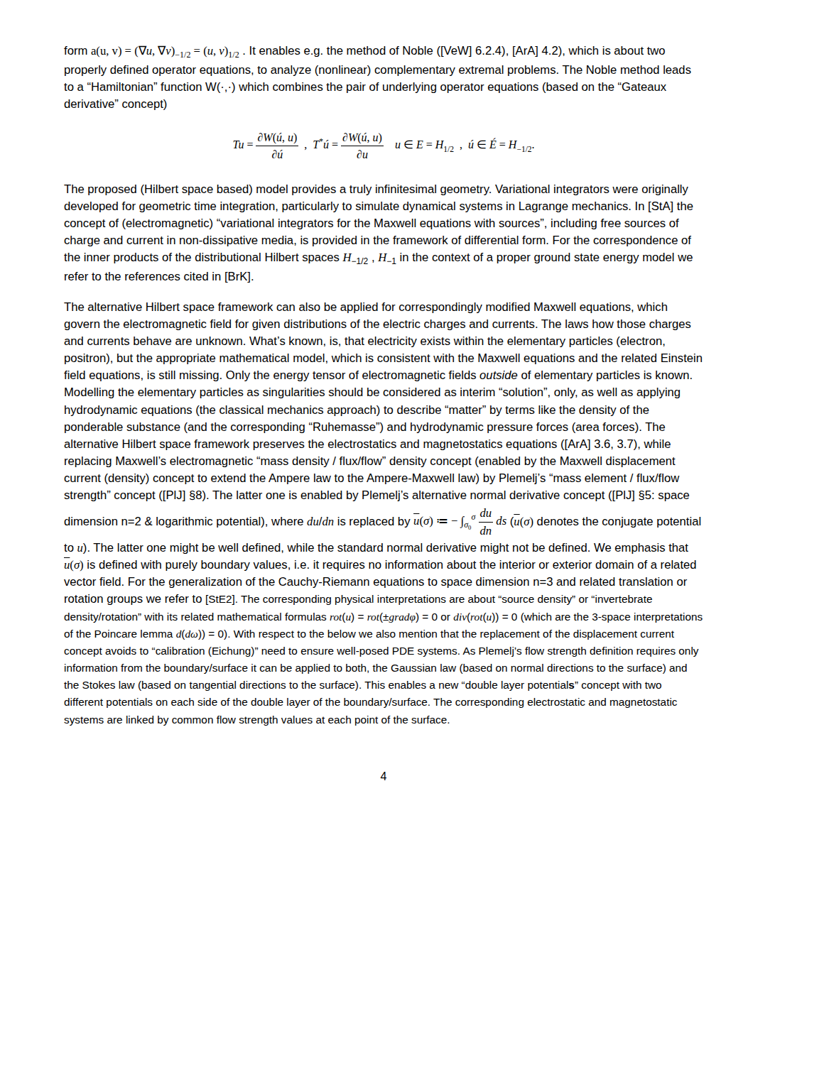form a(u, v) = (∇u, ∇v)−1/2 = (u, v)1/2 . It enables e.g. the method of Noble ([VeW] 6.2.4), [ArA] 4.2), which is about two properly defined operator equations, to analyze (nonlinear) complementary extremal problems. The Noble method leads to a “Hamiltonian” function W(·,·) which combines the pair of underlying operator equations (based on the “Gateaux derivative” concept)
Tu = ∂W(ú, u)∂ú , T*ú = ∂W(ú, u)∂u u ∈ E = H1/2 , ú ∈ É = H−1/2.
The proposed (Hilbert space based) model provides a truly infinitesimal geometry. Variational integrators were originally developed for geometric time integration, particularly to simulate dynamical systems in Lagrange mechanics. In [StA] the concept of (electromagnetic) “variational integrators for the Maxwell equations with sources”, including free sources of charge and current in non-dissipative media, is provided in the framework of differential form. For the correspondence of the inner products of the distributional Hilbert spaces H−1/2 , H−1 in the context of a proper ground state energy model we refer to the references cited in [BrK].
The alternative Hilbert space framework can also be applied for correspondingly modified Maxwell equations, which govern the electromagnetic field for given distributions of the electric charges and currents. The laws how those charges and currents behave are unknown. What’s known, is, that electricity exists within the elementary particles (electron, positron), but the appropriate mathematical model, which is consistent with the Maxwell equations and the related Einstein field equations, is still missing. Only the energy tensor of electromagnetic fields outside of elementary particles is known. Modelling the elementary particles as singularities should be considered as interim “solution”, only, as well as applying hydrodynamic equations (the classical mechanics approach) to describe “matter” by terms like the density of the ponderable substance (and the corresponding “Ruhemasse”) and hydrodynamic pressure forces (area forces). The alternative Hilbert space framework preserves the electrostatics and magnetostatics equations ([ArA] 3.6, 3.7), while replacing Maxwell’s electromagnetic “mass density / flux/flow” density concept (enabled by the Maxwell displacement current (density) concept to extend the Ampere law to the Ampere-Maxwell law) by Plemelj’s “mass element / flux/flow strength” concept ([PlJ] §8). The latter one is enabled by Plemelj’s alternative normal derivative concept ([PlJ] §5: space dimension n=2 & logarithmic potential), where du/dn is replaced by u(σ) ≔ − ∫σ0σ du dn ds (u(σ) denotes the conjugate potential to u). The latter one might be well defined, while the standard normal derivative might not be defined. We emphasis that u(σ) is defined with purely boundary values, i.e. it requires no information about the interior or exterior domain of a related vector field. For the generalization of the Cauchy-Riemann equations to space dimension n=3 and related translation or rotation groups we refer to [StE2]. The corresponding physical interpretations are about “source density” or “invertebrate density/rotation” with its related mathematical formulas rot(u) = rot(±gradφ) = 0 or div(rot(u)) = 0 (which are the 3-space interpretations of the Poincare lemma d(dω)) = 0). With respect to the below we also mention that the replacement of the displacement current concept avoids to “calibration (Eichung)” need to ensure well-posed PDE systems. As Plemelj’s flow strength definition requires only information from the boundary/surface it can be applied to both, the Gaussian law (based on normal directions to the surface) and the Stokes law (based on tangential directions to the surface). This enables a new “double layer potentials” concept with two different potentials on each side of the double layer of the boundary/surface. The corresponding electrostatic and magnetostatic systems are linked by common flow strength values at each point of the surface.
4